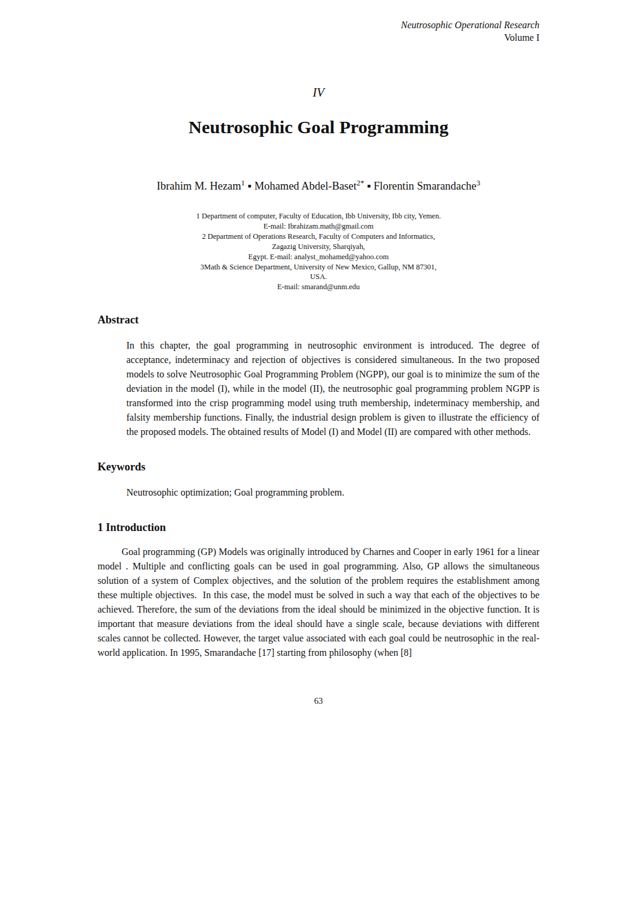Neutrosophic Operational Research
Volume I
IV
Neutrosophic Goal Programming
Ibrahim M. Hezam1 ▪ Mohamed Abdel-Baset2* ▪ Florentin Smarandache3
1 Department of computer, Faculty of Education, Ibb University, Ibb city, Yemen.
E-mail: Ibrahizam.math@gmail.com
2 Department of Operations Research, Faculty of Computers and Informatics, Zagazig University, Sharqiyah,
Egypt. E-mail: analyst_mohamed@yahoo.com
3Math & Science Department, University of New Mexico, Gallup, NM 87301, USA.
E-mail: smarand@unm.edu
Abstract
In this chapter, the goal programming in neutrosophic environment is introduced. The degree of acceptance, indeterminacy and rejection of objectives is considered simultaneous. In the two proposed models to solve Neutrosophic Goal Programming Problem (NGPP), our goal is to minimize the sum of the deviation in the model (I), while in the model (II), the neutrosophic goal programming problem NGPP is transformed into the crisp programming model using truth membership, indeterminacy membership, and falsity membership functions. Finally, the industrial design problem is given to illustrate the efficiency of the proposed models. The obtained results of Model (I) and Model (II) are compared with other methods.
Keywords
Neutrosophic optimization; Goal programming problem.
1 Introduction
Goal programming (GP) Models was originally introduced by Charnes and Cooper in early 1961 for a linear model . Multiple and conflicting goals can be used in goal programming. Also, GP allows the simultaneous solution of a system of Complex objectives, and the solution of the problem requires the establishment among these multiple objectives. In this case, the model must be solved in such a way that each of the objectives to be achieved. Therefore, the sum of the deviations from the ideal should be minimized in the objective function. It is important that measure deviations from the ideal should have a single scale, because deviations with different scales cannot be collected. However, the target value associated with each goal could be neutrosophic in the real-world application. In 1995, Smarandache [17] starting from philosophy (when [8]
63